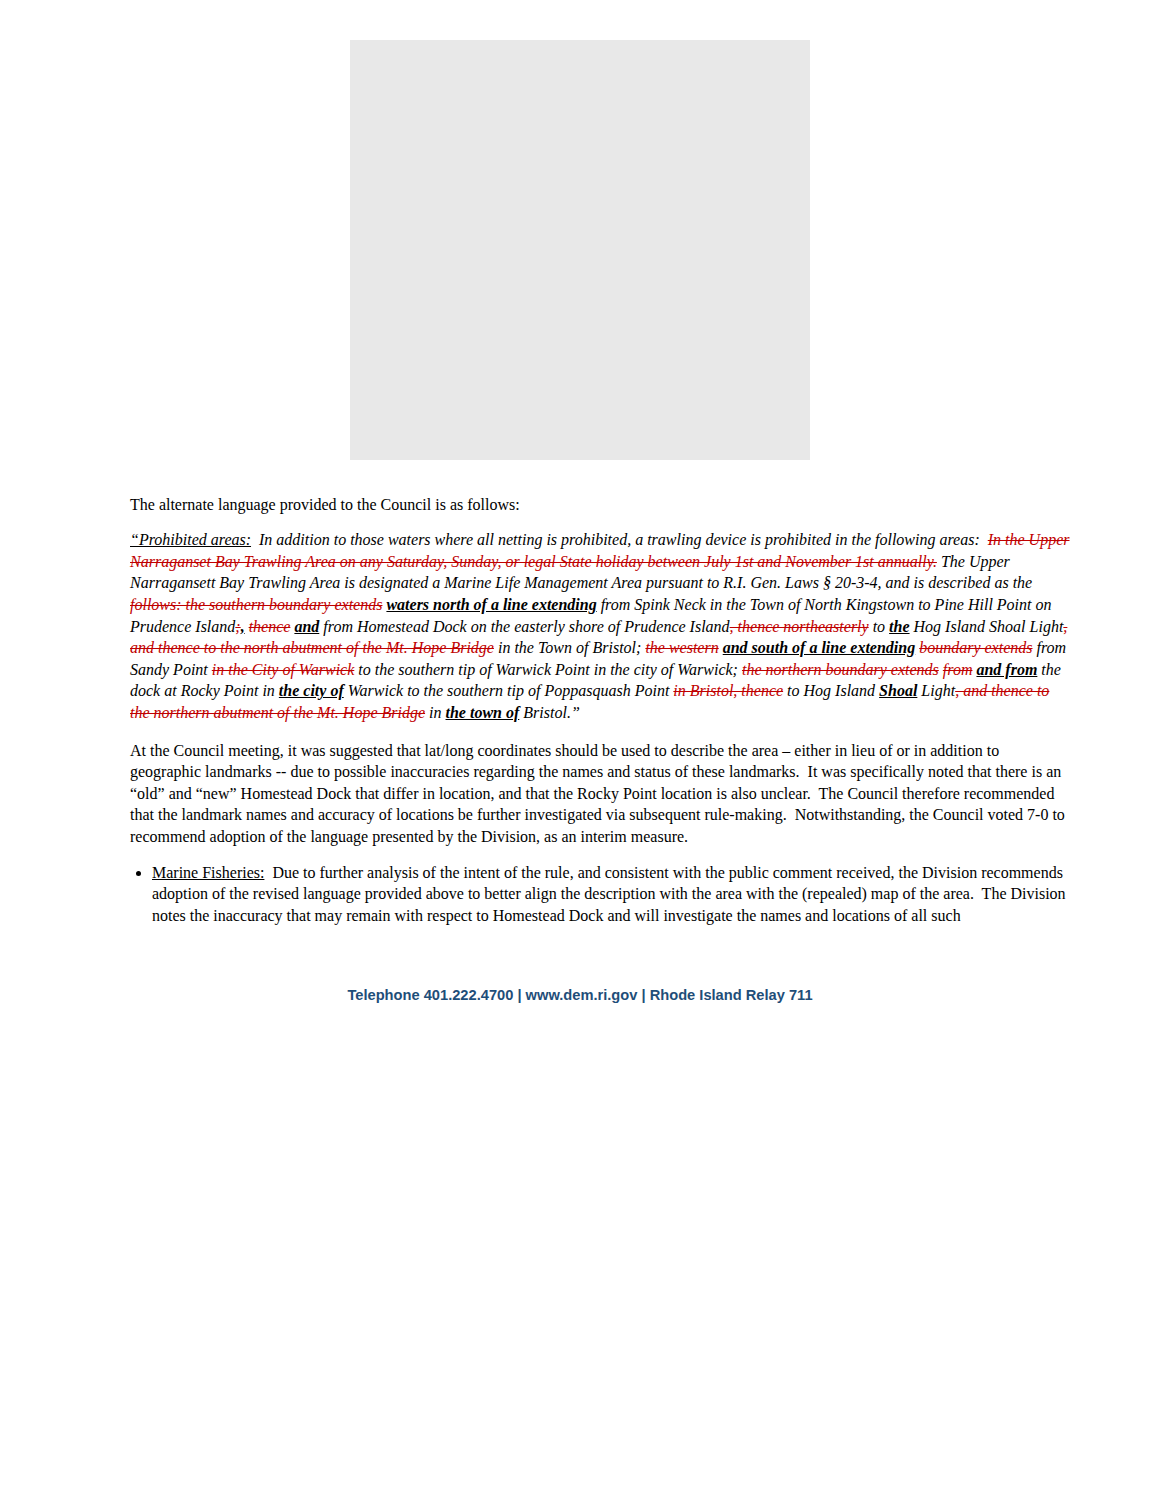The alternate language provided to the Council is as follows:
“Prohibited areas: In addition to those waters where all netting is prohibited, a trawling device is prohibited in the following areas: In the Upper Narraganset Bay Trawling Area on any Saturday, Sunday, or legal State holiday between July 1st and November 1st annually. The Upper Narragansett Bay Trawling Area is designated a Marine Life Management Area pursuant to R.I. Gen. Laws § 20-3-4, and is described as the follows: the southern boundary extends waters north of a line extending from Spink Neck in the Town of North Kingstown to Pine Hill Point on Prudence Island;, thence and from Homestead Dock on the easterly shore of Prudence Island, thence northeasterly to the Hog Island Shoal Light, and thence to the north abutment of the Mt. Hope Bridge in the Town of Bristol; the western and south of a line extending boundary extends from Sandy Point in the City of Warwick to the southern tip of Warwick Point in the city of Warwick; the northern boundary extends from and from the dock at Rocky Point in the city of Warwick to the southern tip of Poppasquash Point in Bristol, thence to Hog Island Shoal Light, and thence to the northern abutment of the Mt. Hope Bridge in the town of Bristol.”
At the Council meeting, it was suggested that lat/long coordinates should be used to describe the area – either in lieu of or in addition to geographic landmarks -- due to possible inaccuracies regarding the names and status of these landmarks. It was specifically noted that there is an “old” and “new” Homestead Dock that differ in location, and that the Rocky Point location is also unclear. The Council therefore recommended that the landmark names and accuracy of locations be further investigated via subsequent rule-making. Notwithstanding, the Council voted 7-0 to recommend adoption of the language presented by the Division, as an interim measure.
Marine Fisheries: Due to further analysis of the intent of the rule, and consistent with the public comment received, the Division recommends adoption of the revised language provided above to better align the description with the area with the (repealed) map of the area. The Division notes the inaccuracy that may remain with respect to Homestead Dock and will investigate the names and locations of all such
Telephone 401.222.4700 | www.dem.ri.gov | Rhode Island Relay 711